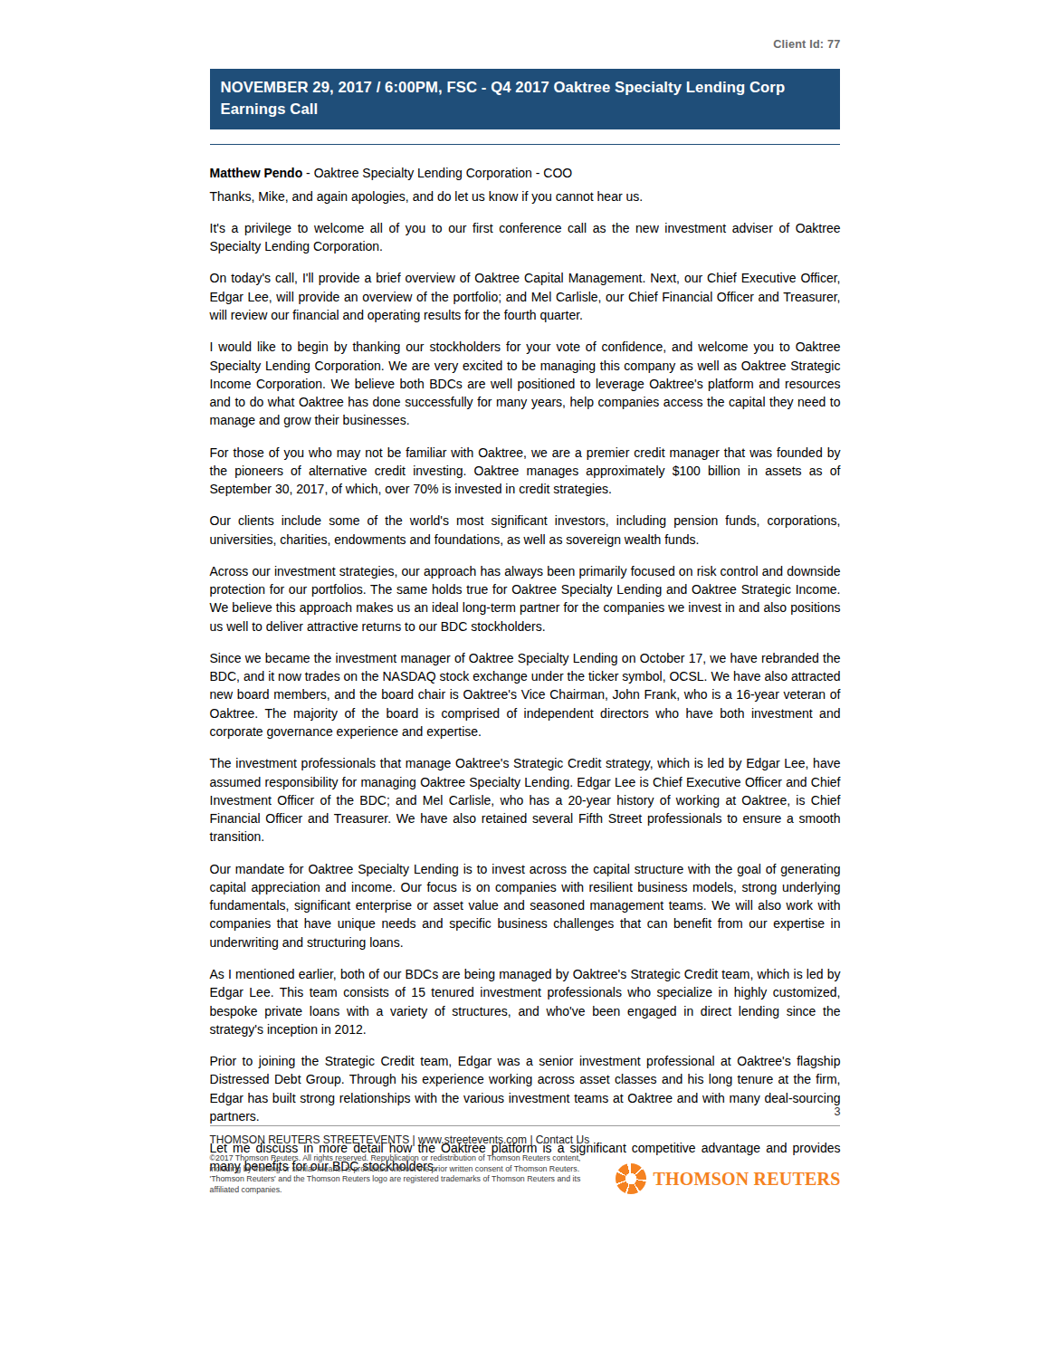Client Id: 77
NOVEMBER 29, 2017 / 6:00PM, FSC - Q4 2017 Oaktree Specialty Lending Corp Earnings Call
Matthew Pendo - Oaktree Specialty Lending Corporation - COO
Thanks, Mike, and again apologies, and do let us know if you cannot hear us.
It's a privilege to welcome all of you to our first conference call as the new investment adviser of Oaktree Specialty Lending Corporation.
On today's call, I'll provide a brief overview of Oaktree Capital Management. Next, our Chief Executive Officer, Edgar Lee, will provide an overview of the portfolio; and Mel Carlisle, our Chief Financial Officer and Treasurer, will review our financial and operating results for the fourth quarter.
I would like to begin by thanking our stockholders for your vote of confidence, and welcome you to Oaktree Specialty Lending Corporation. We are very excited to be managing this company as well as Oaktree Strategic Income Corporation. We believe both BDCs are well positioned to leverage Oaktree's platform and resources and to do what Oaktree has done successfully for many years, help companies access the capital they need to manage and grow their businesses.
For those of you who may not be familiar with Oaktree, we are a premier credit manager that was founded by the pioneers of alternative credit investing. Oaktree manages approximately $100 billion in assets as of September 30, 2017, of which, over 70% is invested in credit strategies.
Our clients include some of the world's most significant investors, including pension funds, corporations, universities, charities, endowments and foundations, as well as sovereign wealth funds.
Across our investment strategies, our approach has always been primarily focused on risk control and downside protection for our portfolios. The same holds true for Oaktree Specialty Lending and Oaktree Strategic Income. We believe this approach makes us an ideal long-term partner for the companies we invest in and also positions us well to deliver attractive returns to our BDC stockholders.
Since we became the investment manager of Oaktree Specialty Lending on October 17, we have rebranded the BDC, and it now trades on the NASDAQ stock exchange under the ticker symbol, OCSL. We have also attracted new board members, and the board chair is Oaktree's Vice Chairman, John Frank, who is a 16-year veteran of Oaktree. The majority of the board is comprised of independent directors who have both investment and corporate governance experience and expertise.
The investment professionals that manage Oaktree's Strategic Credit strategy, which is led by Edgar Lee, have assumed responsibility for managing Oaktree Specialty Lending. Edgar Lee is Chief Executive Officer and Chief Investment Officer of the BDC; and Mel Carlisle, who has a 20-year history of working at Oaktree, is Chief Financial Officer and Treasurer. We have also retained several Fifth Street professionals to ensure a smooth transition.
Our mandate for Oaktree Specialty Lending is to invest across the capital structure with the goal of generating capital appreciation and income. Our focus is on companies with resilient business models, strong underlying fundamentals, significant enterprise or asset value and seasoned management teams. We will also work with companies that have unique needs and specific business challenges that can benefit from our expertise in underwriting and structuring loans.
As I mentioned earlier, both of our BDCs are being managed by Oaktree's Strategic Credit team, which is led by Edgar Lee. This team consists of 15 tenured investment professionals who specialize in highly customized, bespoke private loans with a variety of structures, and who've been engaged in direct lending since the strategy's inception in 2012.
Prior to joining the Strategic Credit team, Edgar was a senior investment professional at Oaktree's flagship Distressed Debt Group. Through his experience working across asset classes and his long tenure at the firm, Edgar has built strong relationships with the various investment teams at Oaktree and with many deal-sourcing partners.
Let me discuss in more detail how the Oaktree platform is a significant competitive advantage and provides many benefits for our BDC stockholders.
3
THOMSON REUTERS STREETEVENTS | www.streetevents.com | Contact Us
©2017 Thomson Reuters. All rights reserved. Republication or redistribution of Thomson Reuters content, including by framing or similar means, is prohibited without the prior written consent of Thomson Reuters. 'Thomson Reuters' and the Thomson Reuters logo are registered trademarks of Thomson Reuters and its affiliated companies.
THOMSON REUTERS